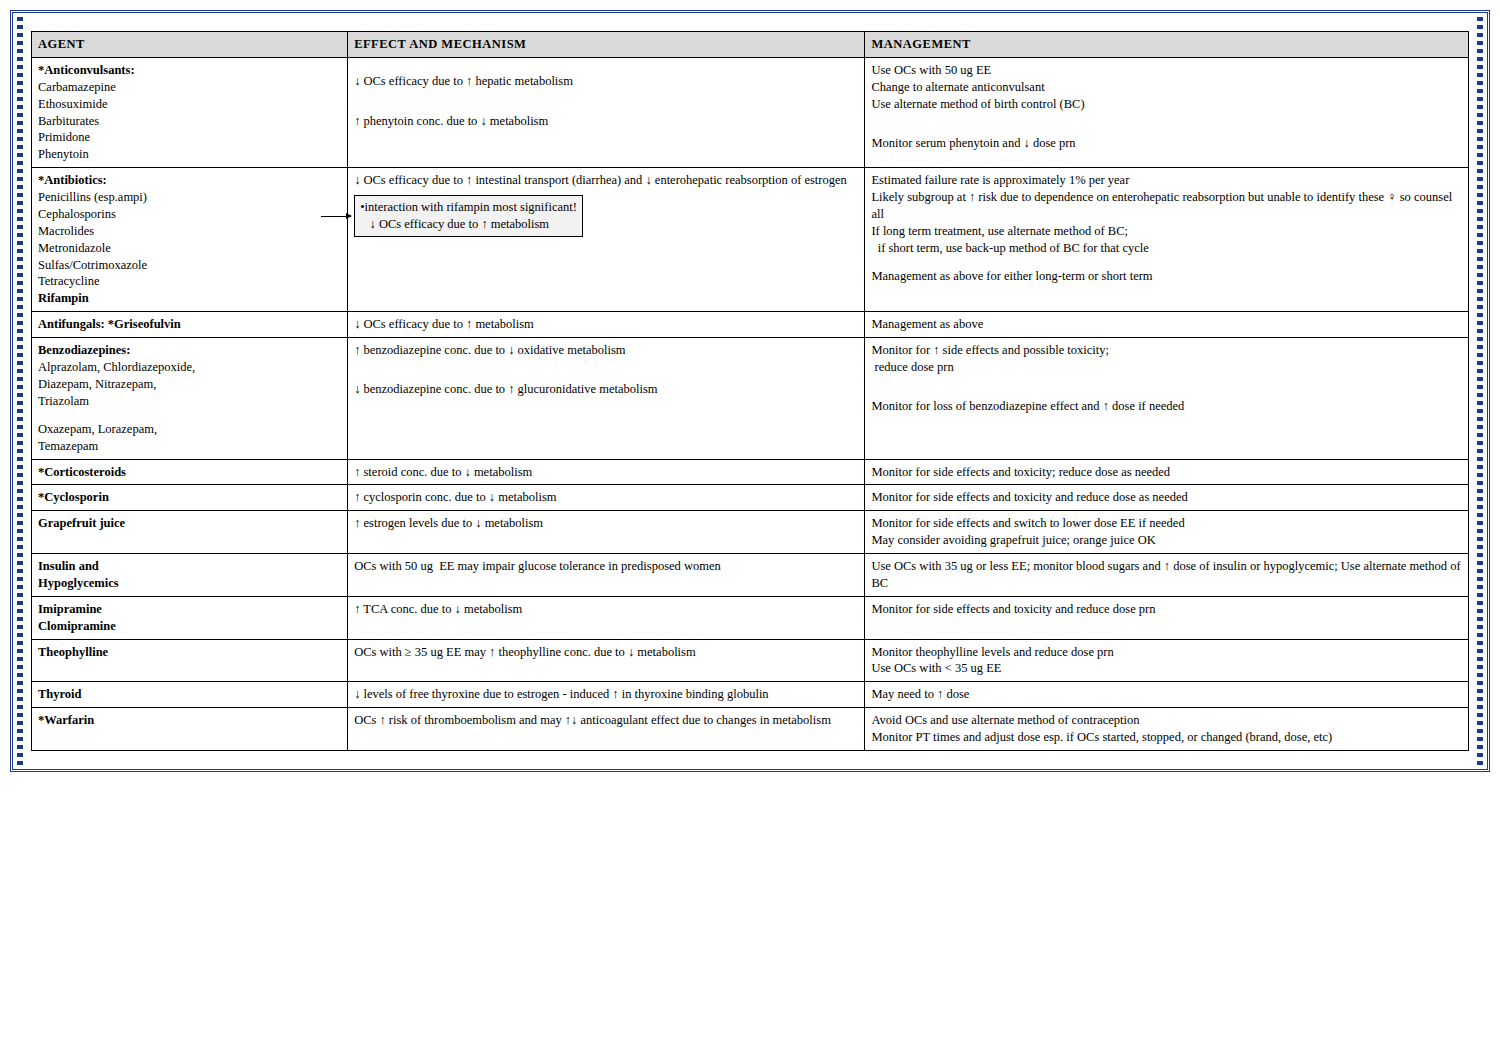| AGENT | EFFECT AND MECHANISM | MANAGEMENT |
| --- | --- | --- |
| *Anticonvulsants: Carbamazepine Ethosuximide Barbiturates Primidone Phenytoin | ↓ OCs efficacy due to ↑ hepatic metabolism ↑ phenytoin conc. due to ↓ metabolism | Use OCs with 50 ug EE Change to alternate anticonvulsant Use alternate method of birth control (BC) Monitor serum phenytoin and ↓ dose prn |
| *Antibiotics: Penicillins (esp.ampi) Cephalosporins Macrolides Metronidazole Sulfas/Cotrimoxazole Tetracycline Rifampin | ↓ OCs efficacy due to ↑ intestinal transport (diarrhea) and ↓ enterohepatic reabsorption of estrogen •interaction with rifampin most significant! ↓ OCs efficacy due to ↑ metabolism | Estimated failure rate is approximately 1% per year Likely subgroup at ↑ risk due to dependence on enterohepatic reabsorption but unable to identify these ♀ so counsel all If long term treatment, use alternate method of BC; if short term, use back-up method of BC for that cycle Management as above for either long-term or short term |
| Antifungals: *Griseofulvin | ↓ OCs efficacy due to ↑ metabolism | Management as above |
| Benzodiazepines: Alprazolam, Chlordiazepoxide, Diazepam, Nitrazepam, Triazolam Oxazepam, Lorazepam, Temazepam | ↑ benzodiazepine conc. due to ↓ oxidative metabolism ↓ benzodiazepine conc. due to ↑ glucuronidative metabolism | Monitor for ↑ side effects and possible toxicity; reduce dose prn Monitor for loss of benzodiazepine effect and ↑ dose if needed |
| *Corticosteroids | ↑ steroid conc. due to ↓ metabolism | Monitor for side effects and toxicity; reduce dose as needed |
| *Cyclosporin | ↑ cyclosporin conc. due to ↓ metabolism | Monitor for side effects and toxicity and reduce dose as needed |
| Grapefruit juice | ↑ estrogen levels due to ↓ metabolism | Monitor for side effects and switch to lower dose EE if needed May consider avoiding grapefruit juice; orange juice OK |
| Insulin and Hypoglycemics | OCs with 50 ug EE may impair glucose tolerance in predisposed women | Use OCs with 35 ug or less EE; monitor blood sugars and ↑ dose of insulin or hypoglycemic; Use alternate method of BC |
| Imipramine Clomipramine | ↑ TCA conc. due to ↓ metabolism | Monitor for side effects and toxicity and reduce dose prn |
| Theophylline | OCs with ≥ 35 ug EE may ↑ theophylline conc. due to ↓ metabolism | Monitor theophylline levels and reduce dose prn Use OCs with < 35 ug EE |
| Thyroid | ↓ levels of free thyroxine due to estrogen - induced ↑ in thyroxine binding globulin | May need to ↑ dose |
| *Warfarin | OCs ↑ risk of thromboembolism and may ↑↓ anticoagulant effect due to changes in metabolism | Avoid OCs and use alternate method of contraception Monitor PT times and adjust dose esp. if OCs started, stopped, or changed (brand, dose, etc) |